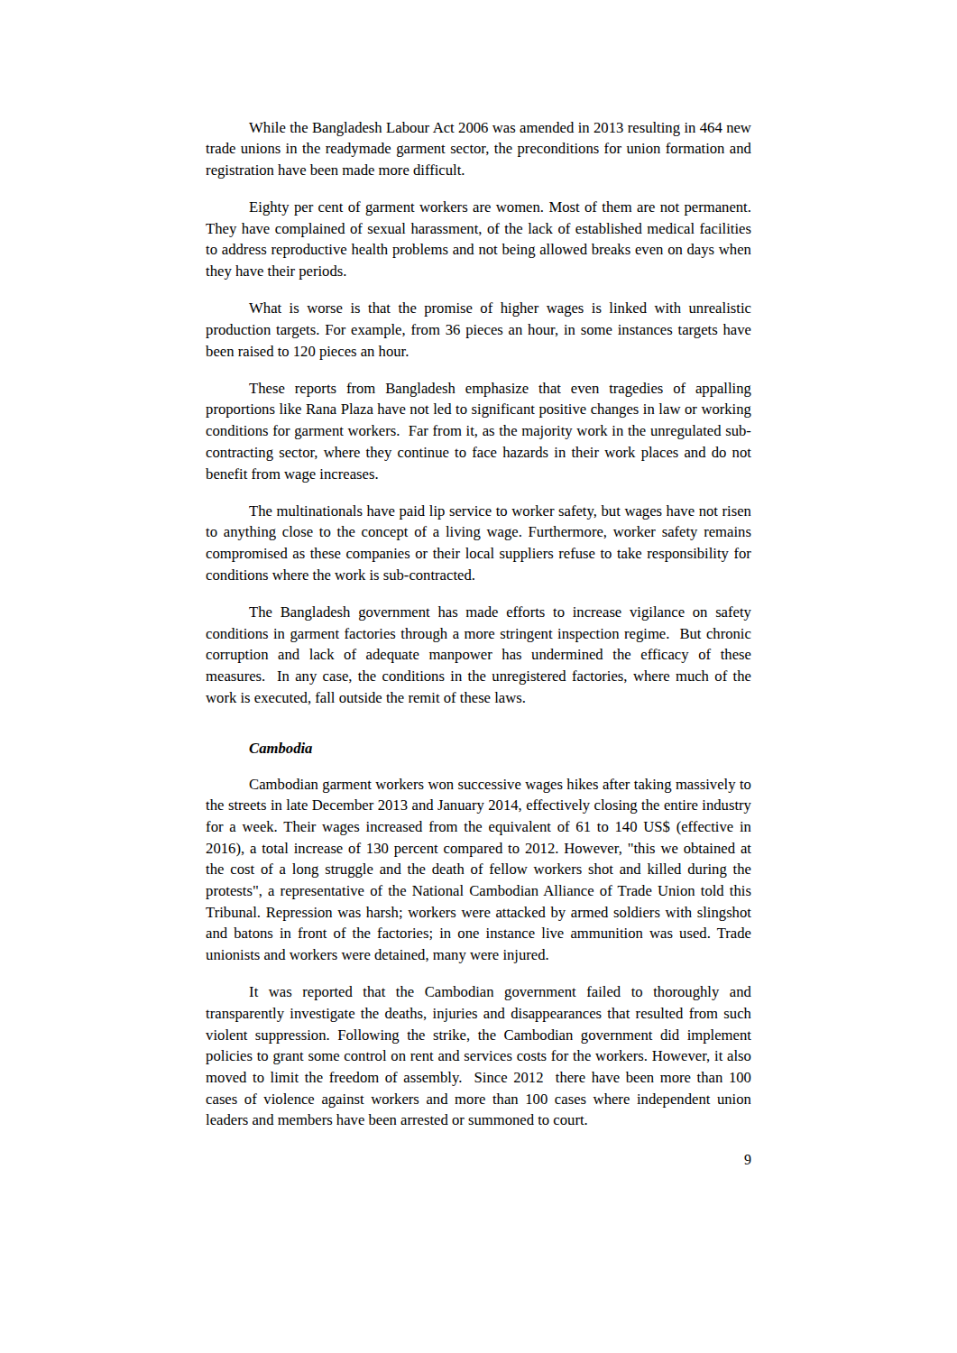While the Bangladesh Labour Act 2006 was amended in 2013 resulting in 464 new trade unions in the readymade garment sector, the preconditions for union formation and registration have been made more difficult.
Eighty per cent of garment workers are women. Most of them are not permanent. They have complained of sexual harassment, of the lack of established medical facilities to address reproductive health problems and not being allowed breaks even on days when they have their periods.
What is worse is that the promise of higher wages is linked with unrealistic production targets. For example, from 36 pieces an hour, in some instances targets have been raised to 120 pieces an hour.
These reports from Bangladesh emphasize that even tragedies of appalling proportions like Rana Plaza have not led to significant positive changes in law or working conditions for garment workers. Far from it, as the majority work in the unregulated sub-contracting sector, where they continue to face hazards in their work places and do not benefit from wage increases.
The multinationals have paid lip service to worker safety, but wages have not risen to anything close to the concept of a living wage. Furthermore, worker safety remains compromised as these companies or their local suppliers refuse to take responsibility for conditions where the work is sub-contracted.
The Bangladesh government has made efforts to increase vigilance on safety conditions in garment factories through a more stringent inspection regime. But chronic corruption and lack of adequate manpower has undermined the efficacy of these measures. In any case, the conditions in the unregistered factories, where much of the work is executed, fall outside the remit of these laws.
Cambodia
Cambodian garment workers won successive wages hikes after taking massively to the streets in late December 2013 and January 2014, effectively closing the entire industry for a week. Their wages increased from the equivalent of 61 to 140 US$ (effective in 2016), a total increase of 130 percent compared to 2012. However, "this we obtained at the cost of a long struggle and the death of fellow workers shot and killed during the protests", a representative of the National Cambodian Alliance of Trade Union told this Tribunal. Repression was harsh; workers were attacked by armed soldiers with slingshot and batons in front of the factories; in one instance live ammunition was used. Trade unionists and workers were detained, many were injured.
It was reported that the Cambodian government failed to thoroughly and transparently investigate the deaths, injuries and disappearances that resulted from such violent suppression. Following the strike, the Cambodian government did implement policies to grant some control on rent and services costs for the workers. However, it also moved to limit the freedom of assembly. Since 2012 there have been more than 100 cases of violence against workers and more than 100 cases where independent union leaders and members have been arrested or summoned to court.
9